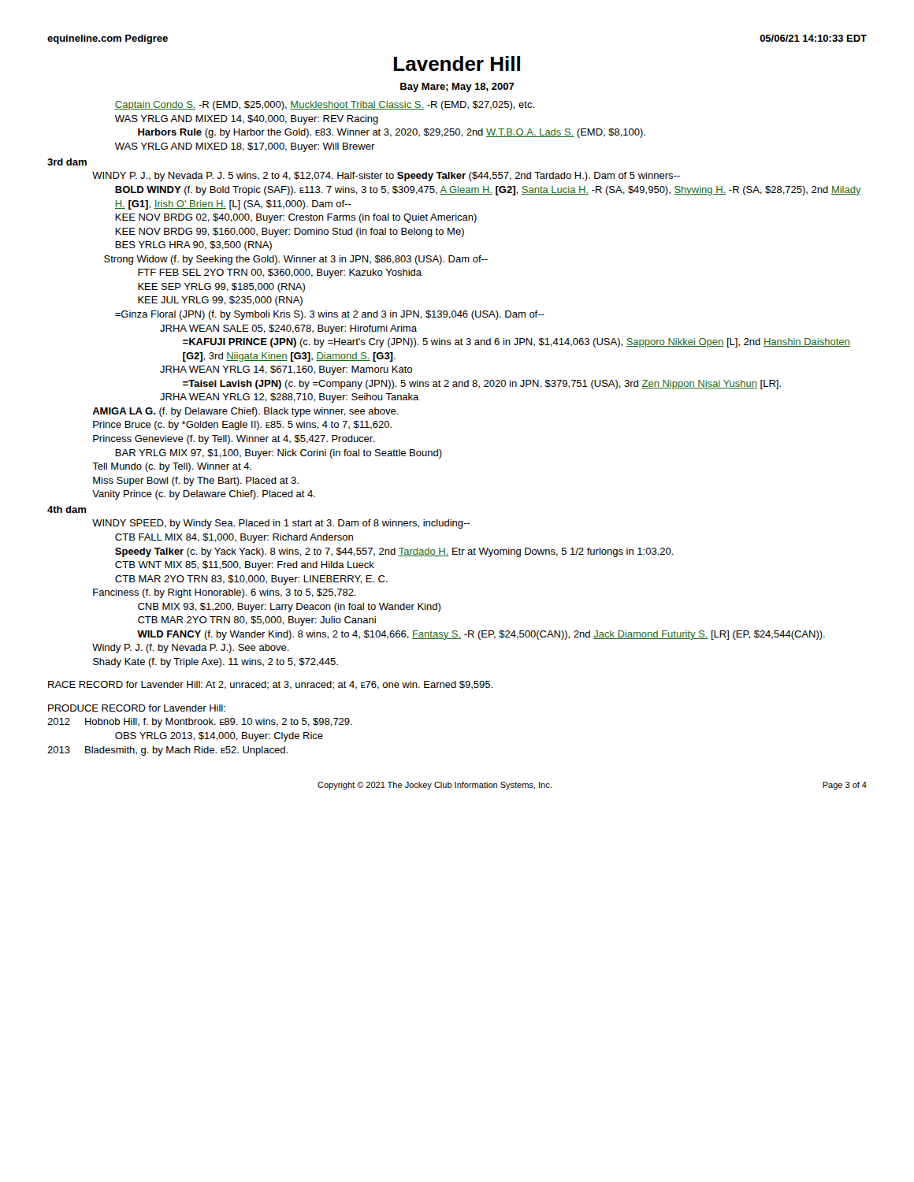equineline.com Pedigree 05/06/21 14:10:33 EDT
Lavender Hill
Bay Mare; May 18, 2007
Captain Condo S. -R (EMD, $25,000), Muckleshoot Tribal Classic S. -R (EMD, $27,025), etc.
WAS YRLG AND MIXED 14, $40,000, Buyer: REV Racing
Harbors Rule (g. by Harbor the Gold). E83. Winner at 3, 2020, $29,250, 2nd W.T.B.O.A. Lads S. (EMD, $8,100).
WAS YRLG AND MIXED 18, $17,000, Buyer: Will Brewer
3rd dam
WINDY P. J., by Nevada P. J. 5 wins, 2 to 4, $12,074. Half-sister to Speedy Talker ($44,557, 2nd Tardado H.). Dam of 5 winners--
BOLD WINDY (f. by Bold Tropic (SAF)). E113. 7 wins, 3 to 5, $309,475, A Gleam H. [G2], Santa Lucia H. -R (SA, $49,950), Shywing H. -R (SA, $28,725), 2nd Milady H. [G1], Irish O' Brien H. [L] (SA, $11,000). Dam of--
KEE NOV BRDG 02, $40,000, Buyer: Creston Farms (in foal to Quiet American)
KEE NOV BRDG 99, $160,000, Buyer: Domino Stud (in foal to Belong to Me)
BES YRLG HRA 90, $3,500 (RNA)
Strong Widow (f. by Seeking the Gold). Winner at 3 in JPN, $86,803 (USA). Dam of--
FTF FEB SEL 2YO TRN 00, $360,000, Buyer: Kazuko Yoshida
KEE SEP YRLG 99, $185,000 (RNA)
KEE JUL YRLG 99, $235,000 (RNA)
=Ginza Floral (JPN) (f. by Symboli Kris S). 3 wins at 2 and 3 in JPN, $139,046 (USA). Dam of--
JRHA WEAN SALE 05, $240,678, Buyer: Hirofumi Arima
=KAFUJI PRINCE (JPN) (c. by =Heart's Cry (JPN)). 5 wins at 3 and 6 in JPN, $1,414,063 (USA), Sapporo Nikkei Open [L], 2nd Hanshin Daishoten [G2], 3rd Niigata Kinen [G3], Diamond S. [G3].
JRHA WEAN YRLG 14, $671,160, Buyer: Mamoru Kato
=Taisei Lavish (JPN) (c. by =Company (JPN)). 5 wins at 2 and 8, 2020 in JPN, $379,751 (USA), 3rd Zen Nippon Nisai Yushun [LR].
JRHA WEAN YRLG 12, $288,710, Buyer: Seihou Tanaka
AMIGA LA G. (f. by Delaware Chief). Black type winner, see above.
Prince Bruce (c. by *Golden Eagle II). E85. 5 wins, 4 to 7, $11,620.
Princess Genevieve (f. by Tell). Winner at 4, $5,427. Producer.
BAR YRLG MIX 97, $1,100, Buyer: Nick Corini (in foal to Seattle Bound)
Tell Mundo (c. by Tell). Winner at 4.
Miss Super Bowl (f. by The Bart). Placed at 3.
Vanity Prince (c. by Delaware Chief). Placed at 4.
4th dam
WINDY SPEED, by Windy Sea. Placed in 1 start at 3. Dam of 8 winners, including--
CTB FALL MIX 84, $1,000, Buyer: Richard Anderson
Speedy Talker (c. by Yack Yack). 8 wins, 2 to 7, $44,557, 2nd Tardado H. Etr at Wyoming Downs, 5 1/2 furlongs in 1:03.20.
CTB WNT MIX 85, $11,500, Buyer: Fred and Hilda Lueck
CTB MAR 2YO TRN 83, $10,000, Buyer: LINEBERRY, E. C.
Fanciness (f. by Right Honorable). 6 wins, 3 to 5, $25,782.
CNB MIX 93, $1,200, Buyer: Larry Deacon (in foal to Wander Kind)
CTB MAR 2YO TRN 80, $5,000, Buyer: Julio Canani
WILD FANCY (f. by Wander Kind). 8 wins, 2 to 4, $104,666, Fantasy S. -R (EP, $24,500(CAN)), 2nd Jack Diamond Futurity S. [LR] (EP, $24,544(CAN)).
Windy P. J. (f. by Nevada P. J.). See above.
Shady Kate (f. by Triple Axe). 11 wins, 2 to 5, $72,445.
RACE RECORD for Lavender Hill: At 2, unraced; at 3, unraced; at 4, E76, one win. Earned $9,595.
PRODUCE RECORD for Lavender Hill:
2012 Hobnob Hill, f. by Montbrook. E89. 10 wins, 2 to 5, $98,729.
OBS YRLG 2013, $14,000, Buyer: Clyde Rice
2013 Bladesmith, g. by Mach Ride. E52. Unplaced.
Copyright © 2021 The Jockey Club Information Systems, Inc. Page 3 of 4